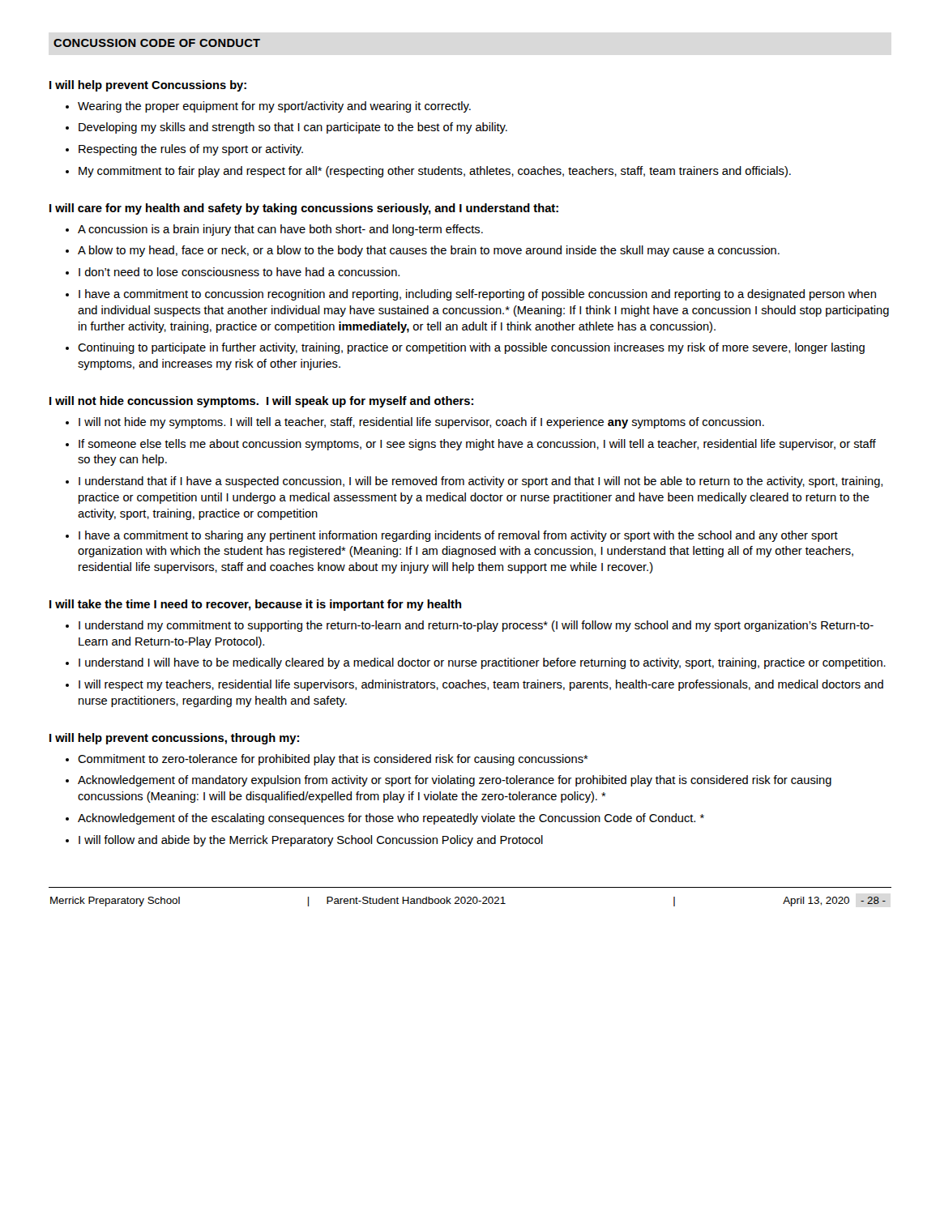CONCUSSION CODE OF CONDUCT
I will help prevent Concussions by:
Wearing the proper equipment for my sport/activity and wearing it correctly.
Developing my skills and strength so that I can participate to the best of my ability.
Respecting the rules of my sport or activity.
My commitment to fair play and respect for all* (respecting other students, athletes, coaches, teachers, staff, team trainers and officials).
I will care for my health and safety by taking concussions seriously, and I understand that:
A concussion is a brain injury that can have both short- and long-term effects.
A blow to my head, face or neck, or a blow to the body that causes the brain to move around inside the skull may cause a concussion.
I don’t need to lose consciousness to have had a concussion.
I have a commitment to concussion recognition and reporting, including self-reporting of possible concussion and reporting to a designated person when and individual suspects that another individual may have sustained a concussion.* (Meaning: If I think I might have a concussion I should stop participating in further activity, training, practice or competition immediately, or tell an adult if I think another athlete has a concussion).
Continuing to participate in further activity, training, practice or competition with a possible concussion increases my risk of more severe, longer lasting symptoms, and increases my risk of other injuries.
I will not hide concussion symptoms. I will speak up for myself and others:
I will not hide my symptoms. I will tell a teacher, staff, residential life supervisor, coach if I experience any symptoms of concussion.
If someone else tells me about concussion symptoms, or I see signs they might have a concussion, I will tell a teacher, residential life supervisor, or staff so they can help.
I understand that if I have a suspected concussion, I will be removed from activity or sport and that I will not be able to return to the activity, sport, training, practice or competition until I undergo a medical assessment by a medical doctor or nurse practitioner and have been medically cleared to return to the activity, sport, training, practice or competition
I have a commitment to sharing any pertinent information regarding incidents of removal from activity or sport with the school and any other sport organization with which the student has registered* (Meaning: If I am diagnosed with a concussion, I understand that letting all of my other teachers, residential life supervisors, staff and coaches know about my injury will help them support me while I recover.)
I will take the time I need to recover, because it is important for my health
I understand my commitment to supporting the return-to-learn and return-to-play process* (I will follow my school and my sport organization’s Return-to-Learn and Return-to-Play Protocol).
I understand I will have to be medically cleared by a medical doctor or nurse practitioner before returning to activity, sport, training, practice or competition.
I will respect my teachers, residential life supervisors, administrators, coaches, team trainers, parents, health-care professionals, and medical doctors and nurse practitioners, regarding my health and safety.
I will help prevent concussions, through my:
Commitment to zero-tolerance for prohibited play that is considered risk for causing concussions*
Acknowledgement of mandatory expulsion from activity or sport for violating zero-tolerance for prohibited play that is considered risk for causing concussions (Meaning: I will be disqualified/expelled from play if I violate the zero-tolerance policy). *
Acknowledgement of the escalating consequences for those who repeatedly violate the Concussion Code of Conduct. *
I will follow and abide by the Merrick Preparatory School Concussion Policy and Protocol
| Merrick Preparatory School | / | Parent-Student Handbook 2020-2021 | / | April 13, 2020 - 28 - |